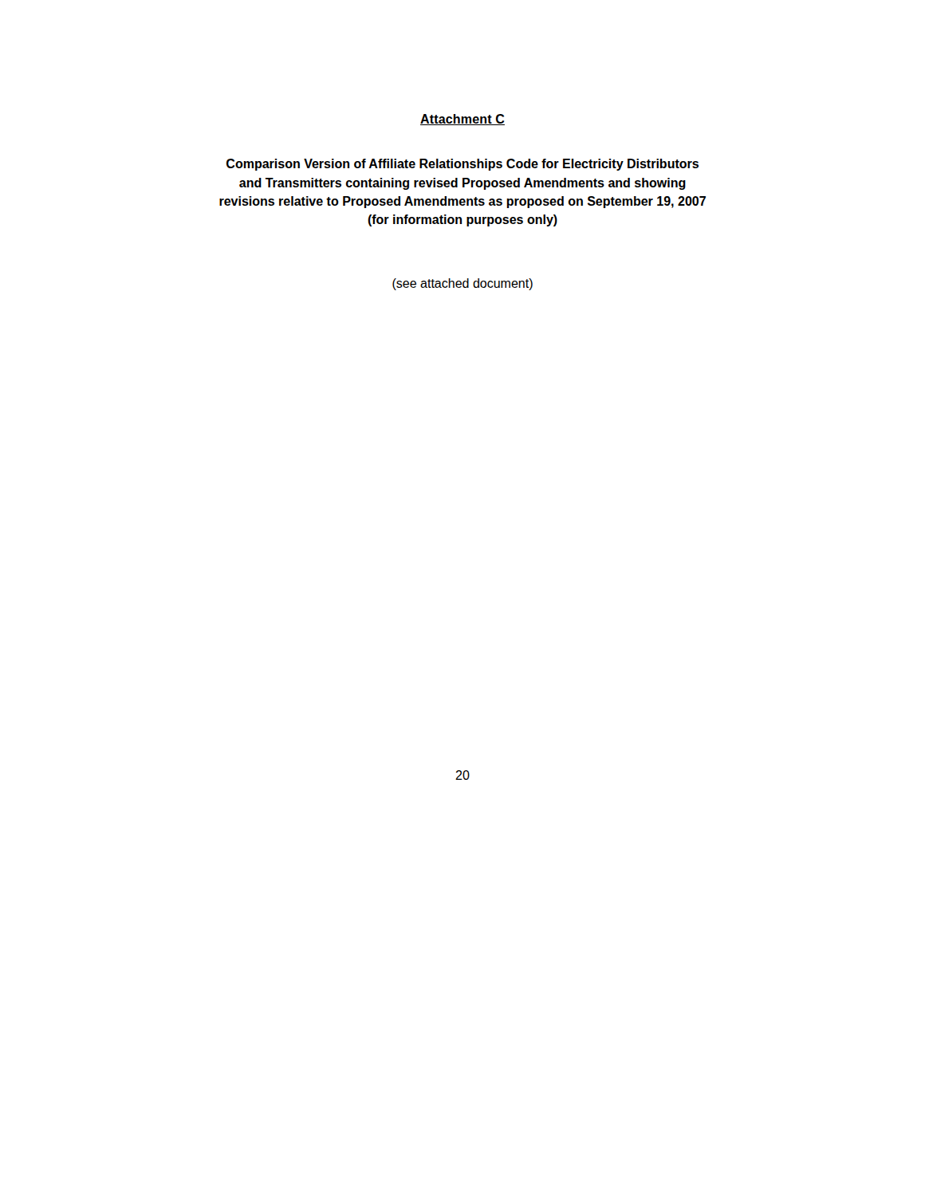Attachment C
Comparison Version of Affiliate Relationships Code for Electricity Distributors
and Transmitters containing revised Proposed Amendments and showing
revisions relative to Proposed Amendments as proposed on September 19, 2007
(for information purposes only)
(see attached document)
20